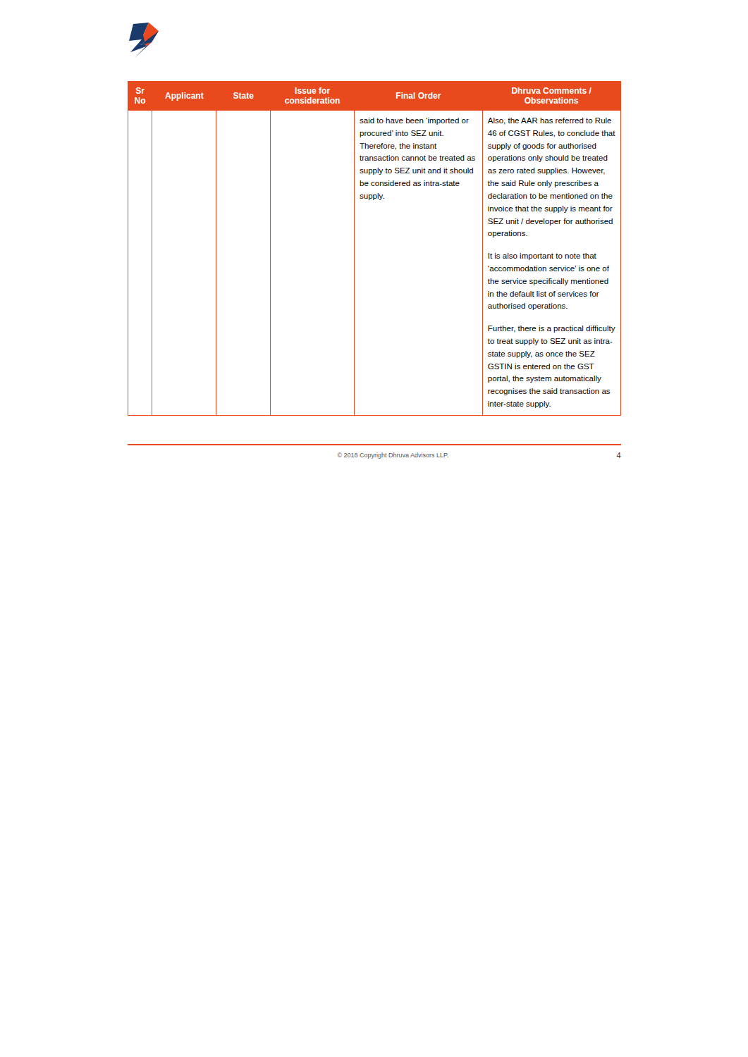| Sr No | Applicant | State | Issue for consideration | Final Order | Dhruva Comments / Observations |
| --- | --- | --- | --- | --- | --- |
| | | | | said to have been ‘imported or procured’ into SEZ unit. Therefore, the instant transaction cannot be treated as supply to SEZ unit and it should be considered as intra-state supply. | Also, the AAR has referred to Rule 46 of CGST Rules, to conclude that supply of goods for authorised operations only should be treated as zero rated supplies. However, the said Rule only prescribes a declaration to be mentioned on the invoice that the supply is meant for SEZ unit / developer for authorised operations. It is also important to note that ‘accommodation service’ is one of the service specifically mentioned in the default list of services for authorised operations. Further, there is a practical difficulty to treat supply to SEZ unit as intra-state supply, as once the SEZ GSTIN is entered on the GST portal, the system automatically recognises the said transaction as inter-state supply. |
© 2018 Copyright Dhruva Advisors LLP.
4